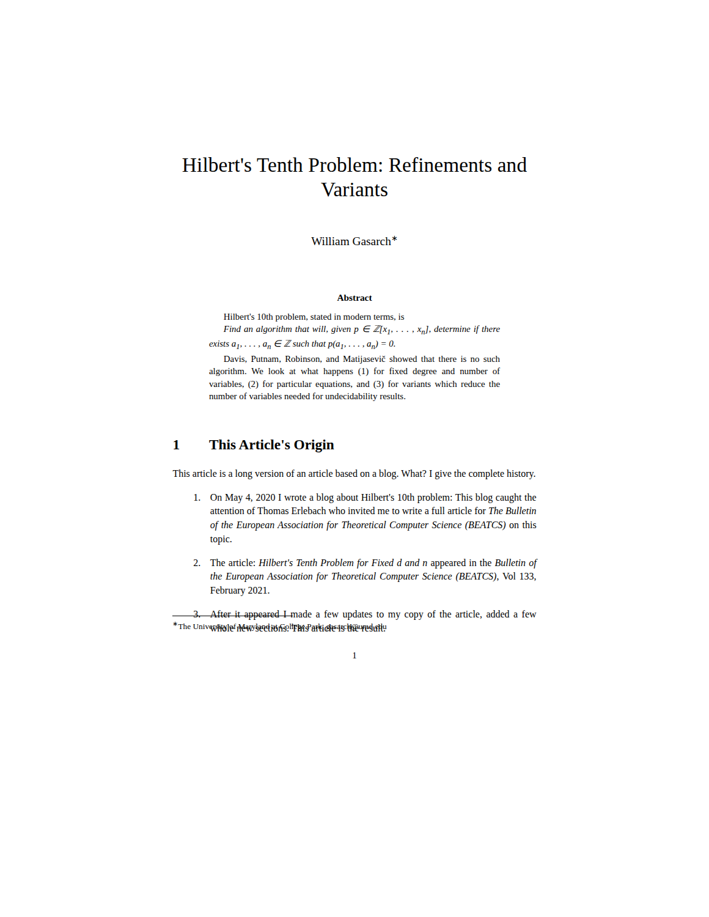Hilbert's Tenth Problem: Refinements and
Variants
William Gasarch∗
Abstract
Hilbert's 10th problem, stated in modern terms, is
Find an algorithm that will, given p ∈ ℤ[x1, . . . , xn], determine if there exists a1, . . . , an ∈ ℤ such that p(a1, . . . , an) = 0.
Davis, Putnam, Robinson, and Matijasevič showed that there is no such algorithm. We look at what happens (1) for fixed degree and number of variables, (2) for particular equations, and (3) for variants which reduce the number of variables needed for undecidability results.
1 This Article's Origin
This article is a long version of an article based on a blog. What? I give the complete history.
On May 4, 2020 I wrote a blog about Hilbert's 10th problem: This blog caught the attention of Thomas Erlebach who invited me to write a full article for The Bulletin of the European Association for Theoretical Computer Science (BEATCS) on this topic.
The article: Hilbert's Tenth Problem for Fixed d and n appeared in the Bulletin of the European Association for Theoretical Computer Science (BEATCS), Vol 133, February 2021.
After it appeared I made a few updates to my copy of the article, added a few whole new sections. This article is the result.
∗The University of Maryland at College Park, gasarch@umd.edu
1